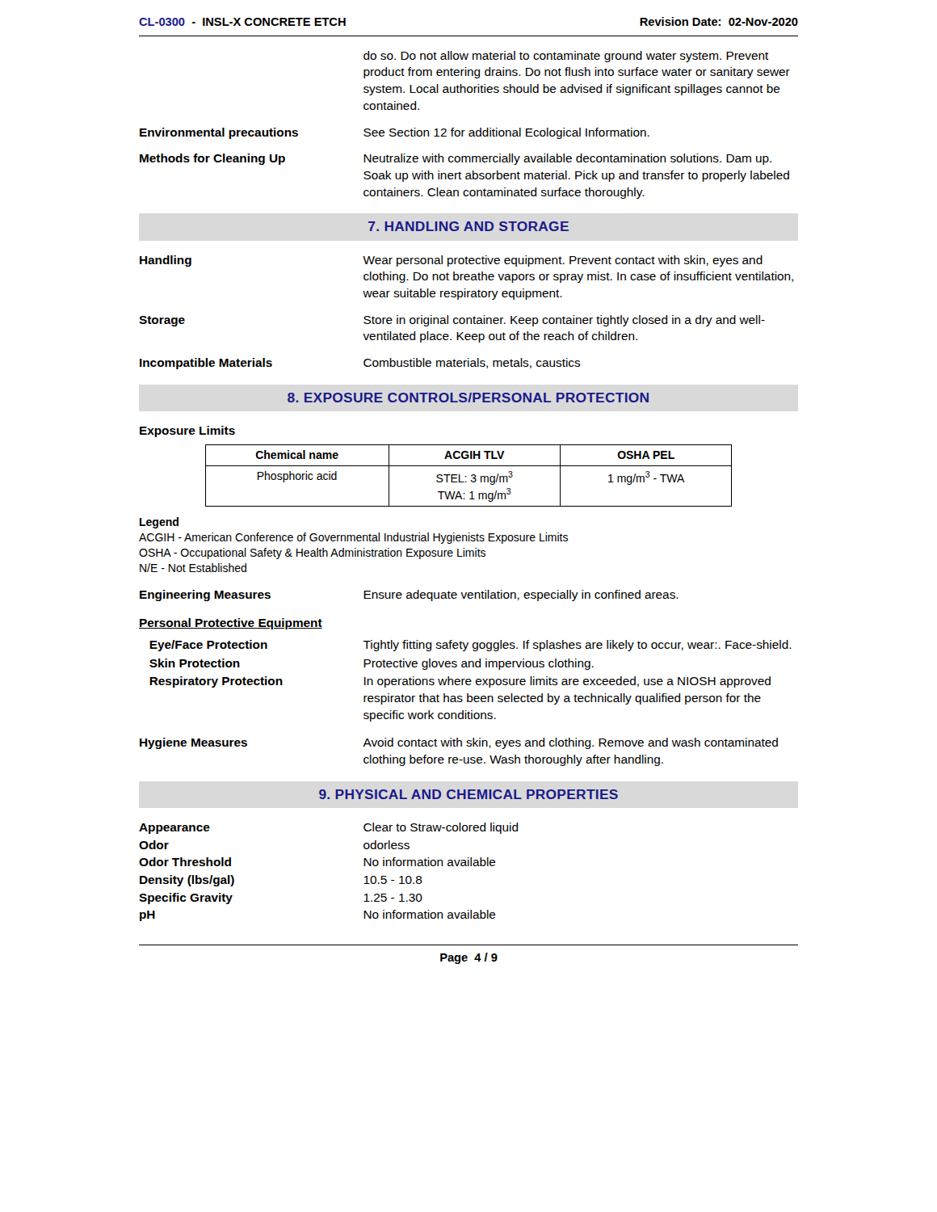CL-0300 - INSL-X CONCRETE ETCH
Revision Date: 02-Nov-2020
do so. Do not allow material to contaminate ground water system. Prevent product from entering drains. Do not flush into surface water or sanitary sewer system. Local authorities should be advised if significant spillages cannot be contained.
Environmental precautions
See Section 12 for additional Ecological Information.
Methods for Cleaning Up
Neutralize with commercially available decontamination solutions. Dam up. Soak up with inert absorbent material. Pick up and transfer to properly labeled containers. Clean contaminated surface thoroughly.
7. HANDLING AND STORAGE
Handling
Wear personal protective equipment. Prevent contact with skin, eyes and clothing. Do not breathe vapors or spray mist. In case of insufficient ventilation, wear suitable respiratory equipment.
Storage
Store in original container. Keep container tightly closed in a dry and well-ventilated place. Keep out of the reach of children.
Incompatible Materials
Combustible materials, metals, caustics
8. EXPOSURE CONTROLS/PERSONAL PROTECTION
Exposure Limits
| Chemical name | ACGIH TLV | OSHA PEL |
| --- | --- | --- |
| Phosphoric acid | STEL: 3 mg/m 3 TWA: 1 mg/m 3 | 1 mg/m 3 - TWA |
Legend
ACGIH - American Conference of Governmental Industrial Hygienists Exposure Limits
OSHA - Occupational Safety & Health Administration Exposure Limits
N/E - Not Established
Engineering Measures
Ensure adequate ventilation, especially in confined areas.
Personal Protective Equipment
Eye/Face Protection
Tightly fitting safety goggles. If splashes are likely to occur, wear:. Face-shield.
Skin Protection
Protective gloves and impervious clothing.
Respiratory Protection
In operations where exposure limits are exceeded, use a NIOSH approved respirator that has been selected by a technically qualified person for the specific work conditions.
Hygiene Measures
Avoid contact with skin, eyes and clothing. Remove and wash contaminated clothing before re-use. Wash thoroughly after handling.
9. PHYSICAL AND CHEMICAL PROPERTIES
Appearance
Clear to Straw-colored liquid
Odor
odorless
Odor Threshold
No information available
Density (lbs/gal)
10.5 - 10.8
Specific Gravity
1.25 - 1.30
pH
No information available
Page 4 / 9